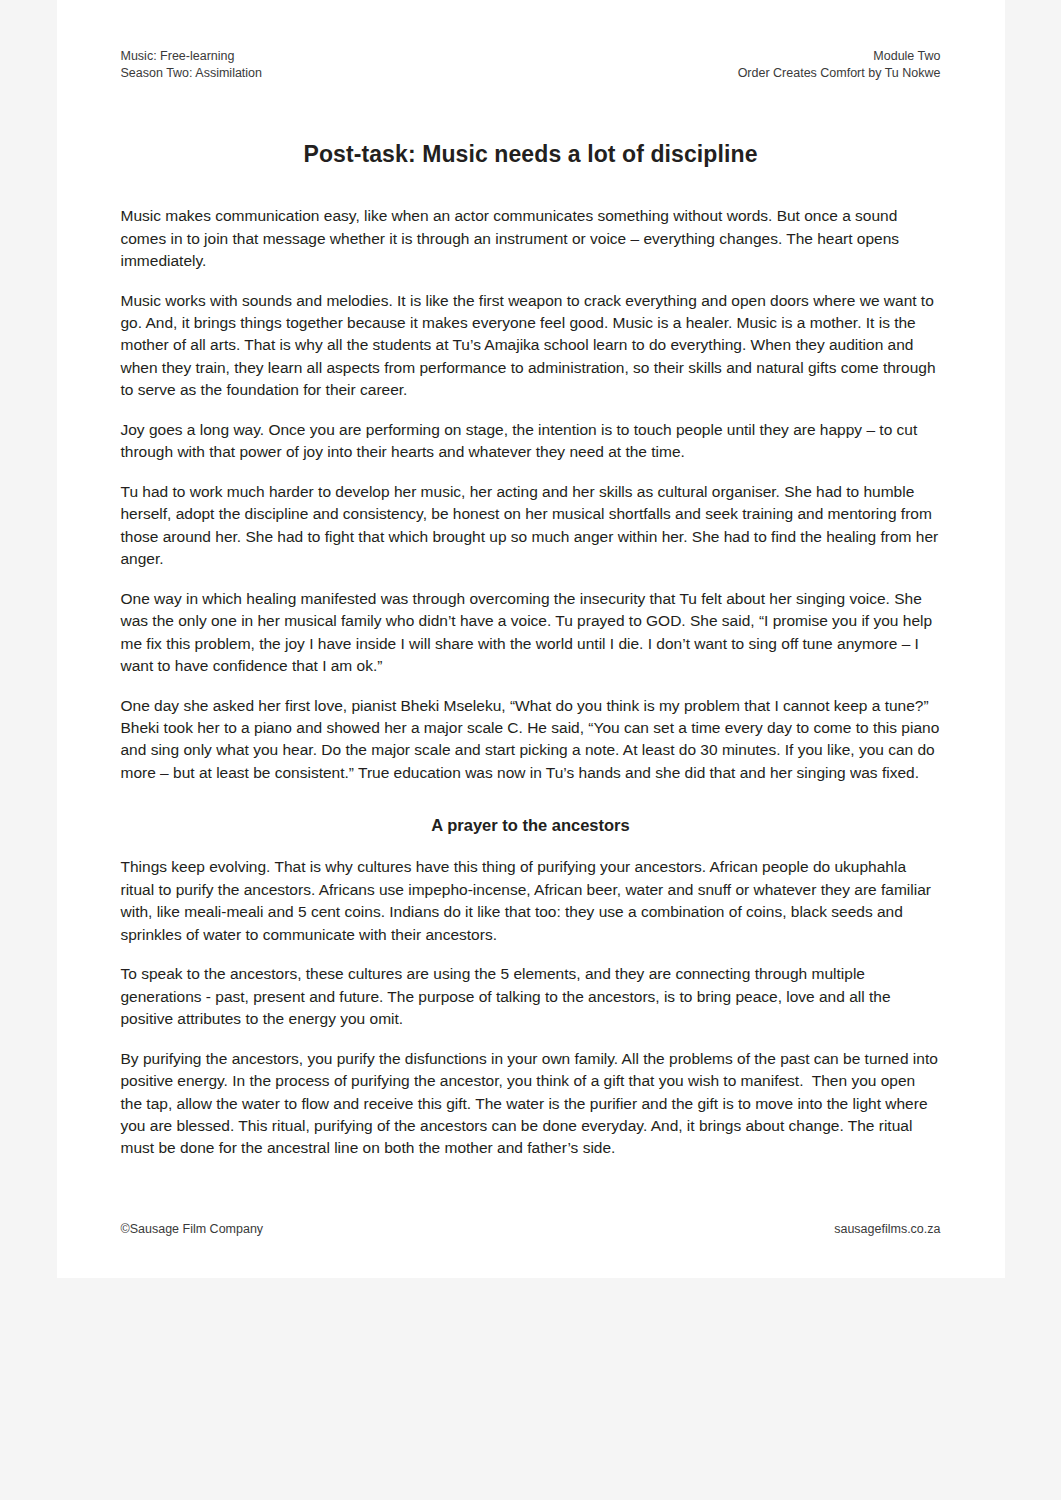Music: Free-learning
Season Two: Assimilation
Module Two
Order Creates Comfort by Tu Nokwe
Post-task: Music needs a lot of discipline
Music makes communication easy, like when an actor communicates something without words. But once a sound comes in to join that message whether it is through an instrument or voice – everything changes. The heart opens immediately.
Music works with sounds and melodies. It is like the first weapon to crack everything and open doors where we want to go. And, it brings things together because it makes everyone feel good. Music is a healer. Music is a mother. It is the mother of all arts. That is why all the students at Tu’s Amajika school learn to do everything. When they audition and when they train, they learn all aspects from performance to administration, so their skills and natural gifts come through to serve as the foundation for their career.
Joy goes a long way. Once you are performing on stage, the intention is to touch people until they are happy – to cut through with that power of joy into their hearts and whatever they need at the time.
Tu had to work much harder to develop her music, her acting and her skills as cultural organiser. She had to humble herself, adopt the discipline and consistency, be honest on her musical shortfalls and seek training and mentoring from those around her. She had to fight that which brought up so much anger within her. She had to find the healing from her anger.
One way in which healing manifested was through overcoming the insecurity that Tu felt about her singing voice. She was the only one in her musical family who didn’t have a voice. Tu prayed to GOD. She said, “I promise you if you help me fix this problem, the joy I have inside I will share with the world until I die. I don’t want to sing off tune anymore – I want to have confidence that I am ok.”
One day she asked her first love, pianist Bheki Mseleku, “What do you think is my problem that I cannot keep a tune?” Bheki took her to a piano and showed her a major scale C. He said, “You can set a time every day to come to this piano and sing only what you hear. Do the major scale and start picking a note. At least do 30 minutes. If you like, you can do more – but at least be consistent.” True education was now in Tu’s hands and she did that and her singing was fixed.
A prayer to the ancestors
Things keep evolving. That is why cultures have this thing of purifying your ancestors. African people do ukuphahla ritual to purify the ancestors. Africans use impepho-incense, African beer, water and snuff or whatever they are familiar with, like meali-meali and 5 cent coins. Indians do it like that too: they use a combination of coins, black seeds and sprinkles of water to communicate with their ancestors.
To speak to the ancestors, these cultures are using the 5 elements, and they are connecting through multiple generations - past, present and future. The purpose of talking to the ancestors, is to bring peace, love and all the positive attributes to the energy you omit.
By purifying the ancestors, you purify the disfunctions in your own family. All the problems of the past can be turned into positive energy. In the process of purifying the ancestor, you think of a gift that you wish to manifest. Then you open the tap, allow the water to flow and receive this gift. The water is the purifier and the gift is to move into the light where you are blessed. This ritual, purifying of the ancestors can be done everyday. And, it brings about change. The ritual must be done for the ancestral line on both the mother and father’s side.
©Sausage Film Company
sausagefilms.co.za